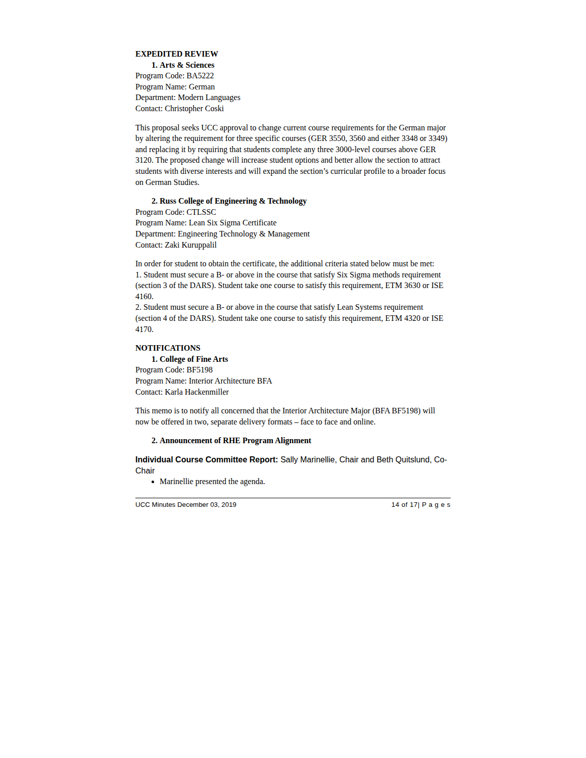EXPEDITED REVIEW
Arts & Sciences
Program Code: BA5222
Program Name: German
Department: Modern Languages
Contact: Christopher Coski
This proposal seeks UCC approval to change current course requirements for the German major by altering the requirement for three specific courses (GER 3550, 3560 and either 3348 or 3349) and replacing it by requiring that students complete any three 3000-level courses above GER 3120. The proposed change will increase student options and better allow the section to attract students with diverse interests and will expand the section’s curricular profile to a broader focus on German Studies.
Russ College of Engineering & Technology
Program Code: CTLSSC
Program Name: Lean Six Sigma Certificate
Department: Engineering Technology & Management
Contact: Zaki Kuruppalil
In order for student to obtain the certificate, the additional criteria stated below must be met:
1. Student must secure a B- or above in the course that satisfy Six Sigma methods requirement (section 3 of the DARS). Student take one course to satisfy this requirement, ETM 3630 or ISE 4160.
2. Student must secure a B- or above in the course that satisfy Lean Systems requirement (section 4 of the DARS). Student take one course to satisfy this requirement, ETM 4320 or ISE 4170.
NOTIFICATIONS
College of Fine Arts
Program Code: BF5198
Program Name: Interior Architecture BFA
Contact: Karla Hackenmiller
This memo is to notify all concerned that the Interior Architecture Major (BFA BF5198) will now be offered in two, separate delivery formats – face to face and online.
Announcement of RHE Program Alignment
Individual Course Committee Report: Sally Marinellie, Chair and Beth Quitslund, Co-Chair
Marinellie presented the agenda.
UCC Minutes December 03, 2019 14 of 17| P a g e s